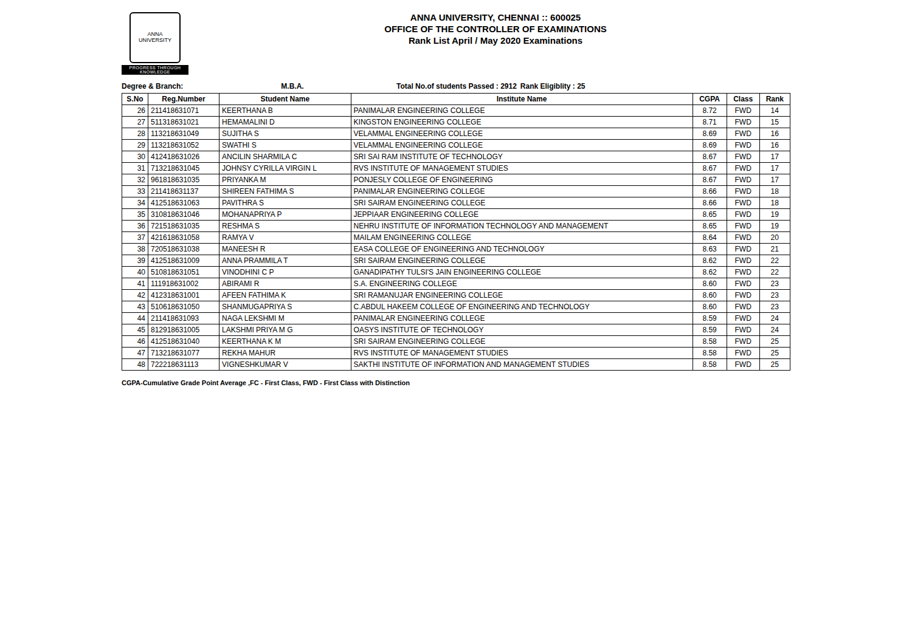ANNA UNIVERSITY
PROGRESS THROUGH KNOWLEDGE
ANNA UNIVERSITY, CHENNAI :: 600025
OFFICE OF THE CONTROLLER OF EXAMINATIONS
Rank List April / May 2020 Examinations
Degree & Branch: M.B.A. Total No.of students Passed : 2912 Rank Eligiblity : 25
| S.No | Reg.Number | Student Name | Institute Name | CGPA | Class | Rank |
| --- | --- | --- | --- | --- | --- | --- |
| 26 | 211418631071 | KEERTHANA B | PANIMALAR ENGINEERING COLLEGE | 8.72 | FWD | 14 |
| 27 | 511318631021 | HEMAMALINI D | KINGSTON ENGINEERING COLLEGE | 8.71 | FWD | 15 |
| 28 | 113218631049 | SUJITHA S | VELAMMAL ENGINEERING COLLEGE | 8.69 | FWD | 16 |
| 29 | 113218631052 | SWATHI S | VELAMMAL ENGINEERING COLLEGE | 8.69 | FWD | 16 |
| 30 | 412418631026 | ANCILIN SHARMILA C | SRI SAI RAM INSTITUTE OF TECHNOLOGY | 8.67 | FWD | 17 |
| 31 | 713218631045 | JOHNSY CYRILLA VIRGIN L | RVS INSTITUTE OF MANAGEMENT STUDIES | 8.67 | FWD | 17 |
| 32 | 961818631035 | PRIYANKA M | PONJESLY COLLEGE OF ENGINEERING | 8.67 | FWD | 17 |
| 33 | 211418631137 | SHIREEN FATHIMA S | PANIMALAR ENGINEERING COLLEGE | 8.66 | FWD | 18 |
| 34 | 412518631063 | PAVITHRA S | SRI SAIRAM ENGINEERING COLLEGE | 8.66 | FWD | 18 |
| 35 | 310818631046 | MOHANAPRIYA P | JEPPIAAR ENGINEERING COLLEGE | 8.65 | FWD | 19 |
| 36 | 721518631035 | RESHMA S | NEHRU INSTITUTE OF INFORMATION TECHNOLOGY AND MANAGEMENT | 8.65 | FWD | 19 |
| 37 | 421618631058 | RAMYA V | MAILAM ENGINEERING COLLEGE | 8.64 | FWD | 20 |
| 38 | 720518631038 | MANEESH R | EASA COLLEGE OF ENGINEERING AND TECHNOLOGY | 8.63 | FWD | 21 |
| 39 | 412518631009 | ANNA PRAMMILA T | SRI SAIRAM ENGINEERING COLLEGE | 8.62 | FWD | 22 |
| 40 | 510818631051 | VINODHINI C P | GANADIPATHY TULSI'S JAIN ENGINEERING COLLEGE | 8.62 | FWD | 22 |
| 41 | 111918631002 | ABIRAMI R | S.A. ENGINEERING COLLEGE | 8.60 | FWD | 23 |
| 42 | 412318631001 | AFEEN FATHIMA K | SRI RAMANUJAR ENGINEERING COLLEGE | 8.60 | FWD | 23 |
| 43 | 510618631050 | SHANMUGAPRIYA S | C.ABDUL HAKEEM COLLEGE OF ENGINEERING AND TECHNOLOGY | 8.60 | FWD | 23 |
| 44 | 211418631093 | NAGA LEKSHMI M | PANIMALAR ENGINEERING COLLEGE | 8.59 | FWD | 24 |
| 45 | 812918631005 | LAKSHMI PRIYA M G | OASYS INSTITUTE OF TECHNOLOGY | 8.59 | FWD | 24 |
| 46 | 412518631040 | KEERTHANA K M | SRI SAIRAM ENGINEERING COLLEGE | 8.58 | FWD | 25 |
| 47 | 713218631077 | REKHA MAHUR | RVS INSTITUTE OF MANAGEMENT STUDIES | 8.58 | FWD | 25 |
| 48 | 722218631113 | VIGNESHKUMAR V | SAKTHI INSTITUTE OF INFORMATION AND MANAGEMENT STUDIES | 8.58 | FWD | 25 |
CGPA-Cumulative Grade Point Average ,FC - First Class, FWD - First Class with Distinction